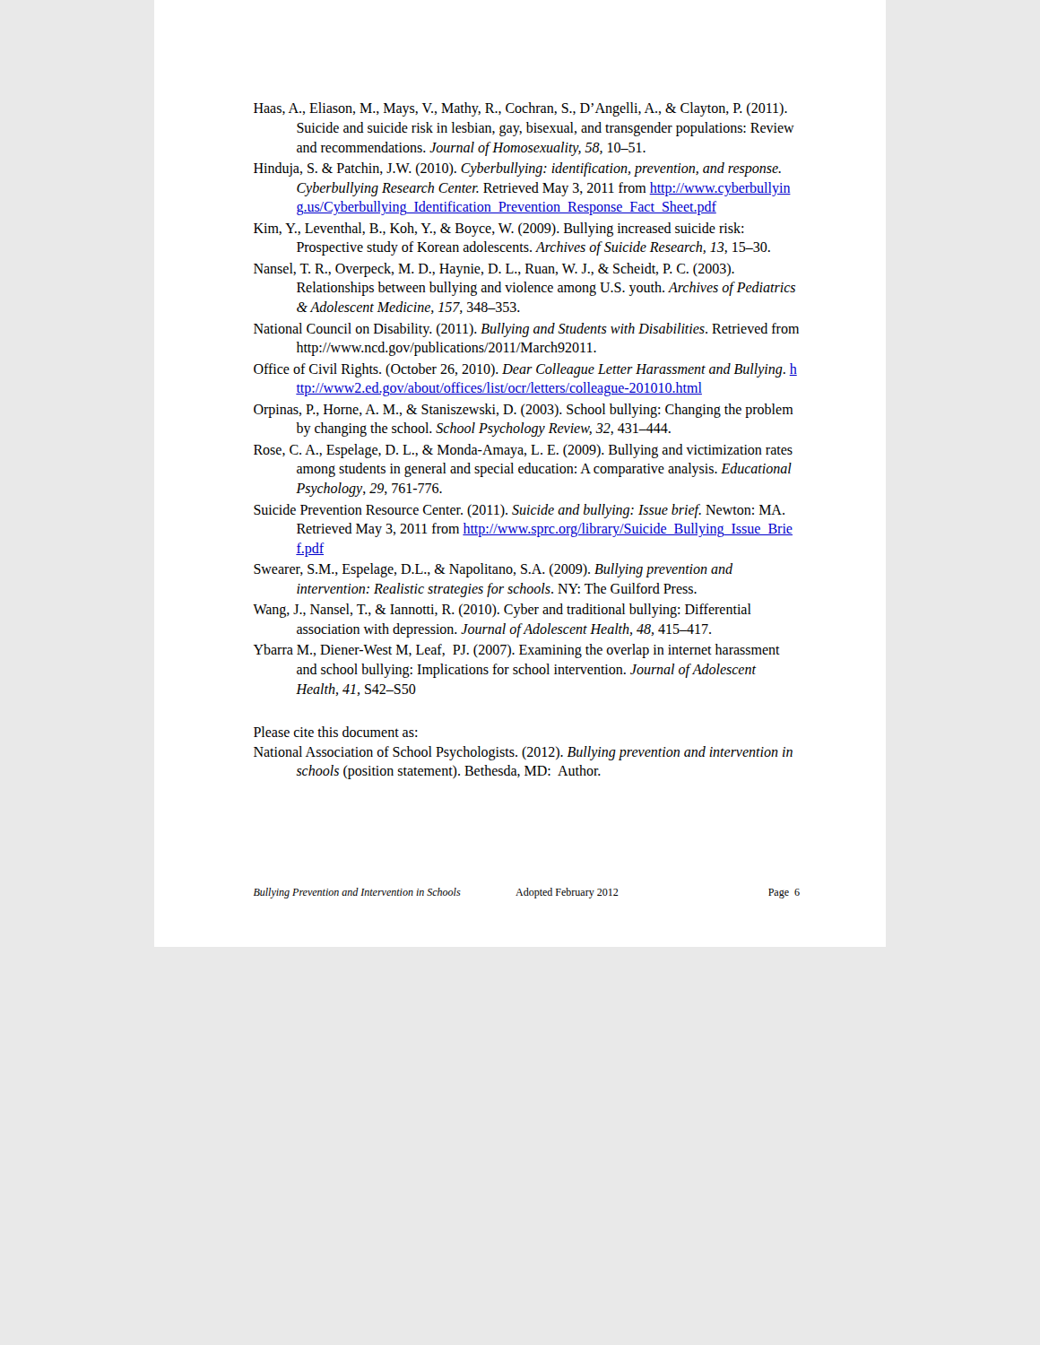Haas, A., Eliason, M., Mays, V., Mathy, R., Cochran, S., D’Angelli, A., & Clayton, P. (2011). Suicide and suicide risk in lesbian, gay, bisexual, and transgender populations: Review and recommendations. Journal of Homosexuality, 58, 10–51.
Hinduja, S. & Patchin, J.W. (2010). Cyberbullying: identification, prevention, and response. Cyberbullying Research Center. Retrieved May 3, 2011 from http://www.cyberbullying.us/Cyberbullying_Identification_Prevention_Response_Fact_Sheet.pdf
Kim, Y., Leventhal, B., Koh, Y., & Boyce, W. (2009). Bullying increased suicide risk: Prospective study of Korean adolescents. Archives of Suicide Research, 13, 15–30.
Nansel, T. R., Overpeck, M. D., Haynie, D. L., Ruan, W. J., & Scheidt, P. C. (2003). Relationships between bullying and violence among U.S. youth. Archives of Pediatrics & Adolescent Medicine, 157, 348–353.
National Council on Disability. (2011). Bullying and Students with Disabilities. Retrieved from http://www.ncd.gov/publications/2011/March92011.
Office of Civil Rights. (October 26, 2010). Dear Colleague Letter Harassment and Bullying. http://www2.ed.gov/about/offices/list/ocr/letters/colleague-201010.html
Orpinas, P., Horne, A. M., & Staniszewski, D. (2003). School bullying: Changing the problem by changing the school. School Psychology Review, 32, 431–444.
Rose, C. A., Espelage, D. L., & Monda-Amaya, L. E. (2009). Bullying and victimization rates among students in general and special education: A comparative analysis. Educational Psychology, 29, 761-776.
Suicide Prevention Resource Center. (2011). Suicide and bullying: Issue brief. Newton: MA. Retrieved May 3, 2011 from http://www.sprc.org/library/Suicide_Bullying_Issue_Brief.pdf
Swearer, S.M., Espelage, D.L., & Napolitano, S.A. (2009). Bullying prevention and intervention: Realistic strategies for schools. NY: The Guilford Press.
Wang, J., Nansel, T., & Iannotti, R. (2010). Cyber and traditional bullying: Differential association with depression. Journal of Adolescent Health, 48, 415–417.
Ybarra M., Diener-West M, Leaf, PJ. (2007). Examining the overlap in internet harassment and school bullying: Implications for school intervention. Journal of Adolescent Health, 41, S42–S50
Please cite this document as:
National Association of School Psychologists. (2012). Bullying prevention and intervention in schools (position statement). Bethesda, MD: Author.
Bullying Prevention and Intervention in Schools Adopted February 2012 Page 6